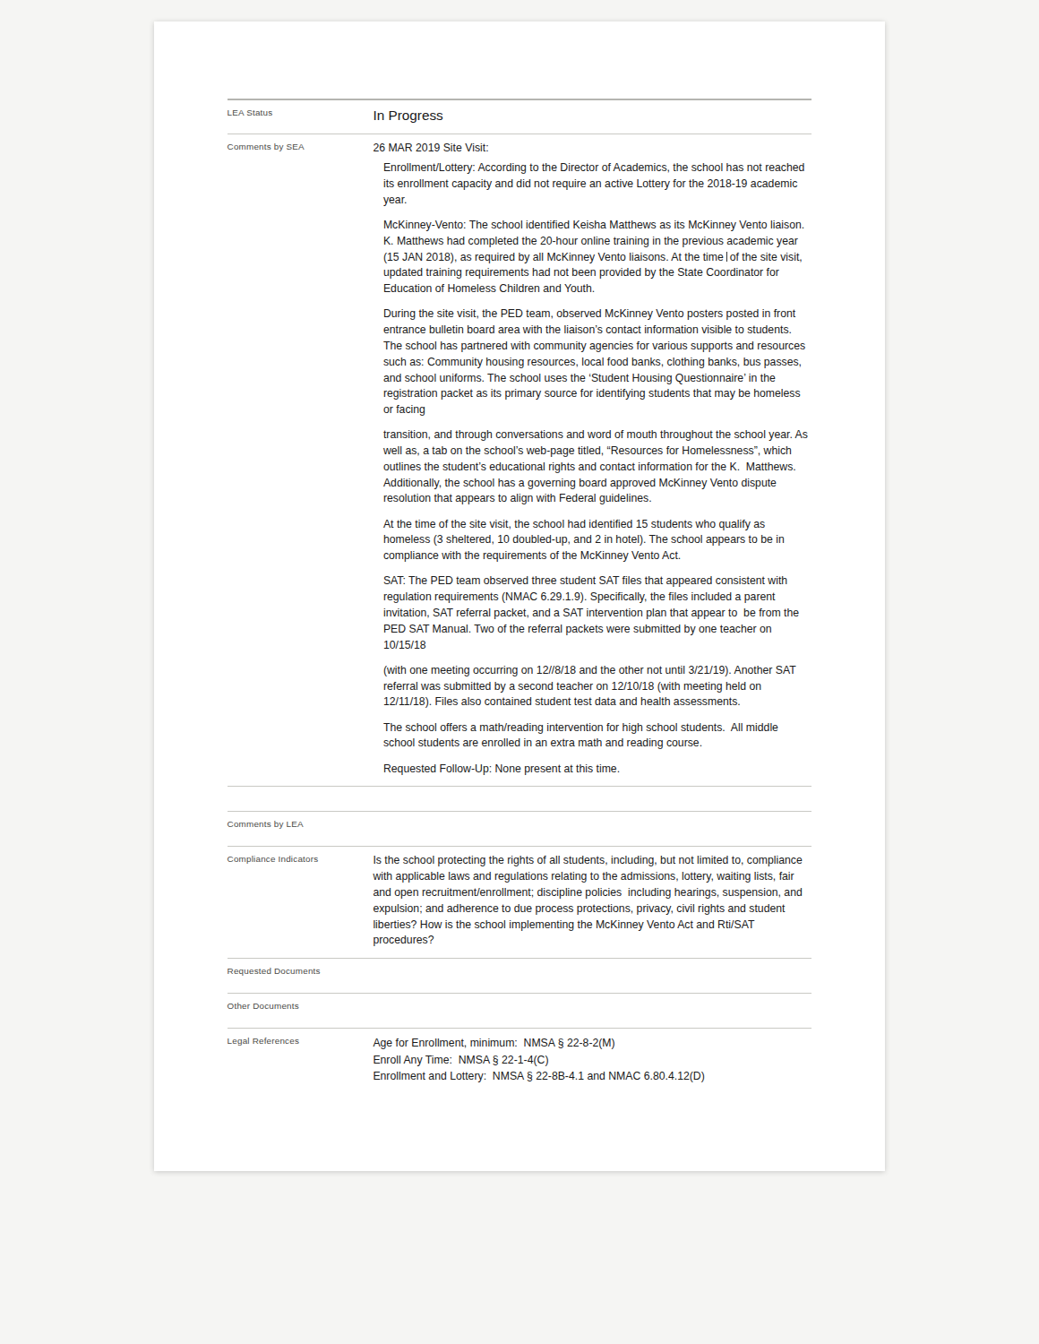| LEA Status | In Progress |
| Comments by SEA | 26 MAR 2019 Site Visit: Enrollment/Lottery: According to the Director of Academics, the school has not reached its enrollment capacity and did not require an active Lottery for the 2018-19 academic year. McKinney-Vento: The school identified Keisha Matthews as its McKinney Vento liaison. K. Matthews had completed the 20-hour online training in the previous academic year (15 JAN 2018), as required by all McKinney Vento liaisons. At the time of the site visit, updated training requirements had not been provided by the State Coordinator for Education of Homeless Children and Youth. During the site visit, the PED team, observed McKinney Vento posters posted in front entrance bulletin board area with the liaison’s contact information visible to students. The school has partnered with community agencies for various supports and resources such as: Community housing resources, local food banks, clothing banks, bus passes, and school uniforms. The school uses the ‘Student Housing Questionnaire’ in the registration packet as its primary source for identifying students that may be homeless or facing transition, and through conversations and word of mouth throughout the school year. As well as, a tab on the school’s web-page titled, “Resources for Homelessness”, which outlines the student’s educational rights and contact information for the K. Matthews. Additionally, the school has a governing board approved McKinney Vento dispute resolution that appears to align with Federal guidelines. At the time of the site visit, the school had identified 15 students who qualify as homeless (3 sheltered, 10 doubled-up, and 2 in hotel). The school appears to be in compliance with the requirements of the McKinney Vento Act. SAT: The PED team observed three student SAT files that appeared consistent with regulation requirements (NMAC 6.29.1.9). Specifically, the files included a parent invitation, SAT referral packet, and a SAT intervention plan that appear to be from the PED SAT Manual. Two of the referral packets were submitted by one teacher on 10/15/18 (with one meeting occurring on 12//8/18 and the other not until 3/21/19). Another SAT referral was submitted by a second teacher on 12/10/18 (with meeting held on 12/11/18). Files also contained student test data and health assessments. The school offers a math/reading intervention for high school students. All middle school students are enrolled in an extra math and reading course. Requested Follow-Up: None present at this time. |
| Comments by LEA | |
| Compliance Indicators | Is the school protecting the rights of all students, including, but not limited to, compliance with applicable laws and regulations relating to the admissions, lottery, waiting lists, fair and open recruitment/enrollment; discipline policies including hearings, suspension, and expulsion; and adherence to due process protections, privacy, civil rights and student liberties? How is the school implementing the McKinney Vento Act and Rti/SAT procedures? |
| Requested Documents | |
| Other Documents | |
| Legal References | Age for Enrollment, minimum: NMSA § 22-8-2(M) Enroll Any Time: NMSA § 22-1-4(C) Enrollment and Lottery: NMSA § 22-8B-4.1 and NMAC 6.80.4.12(D) |